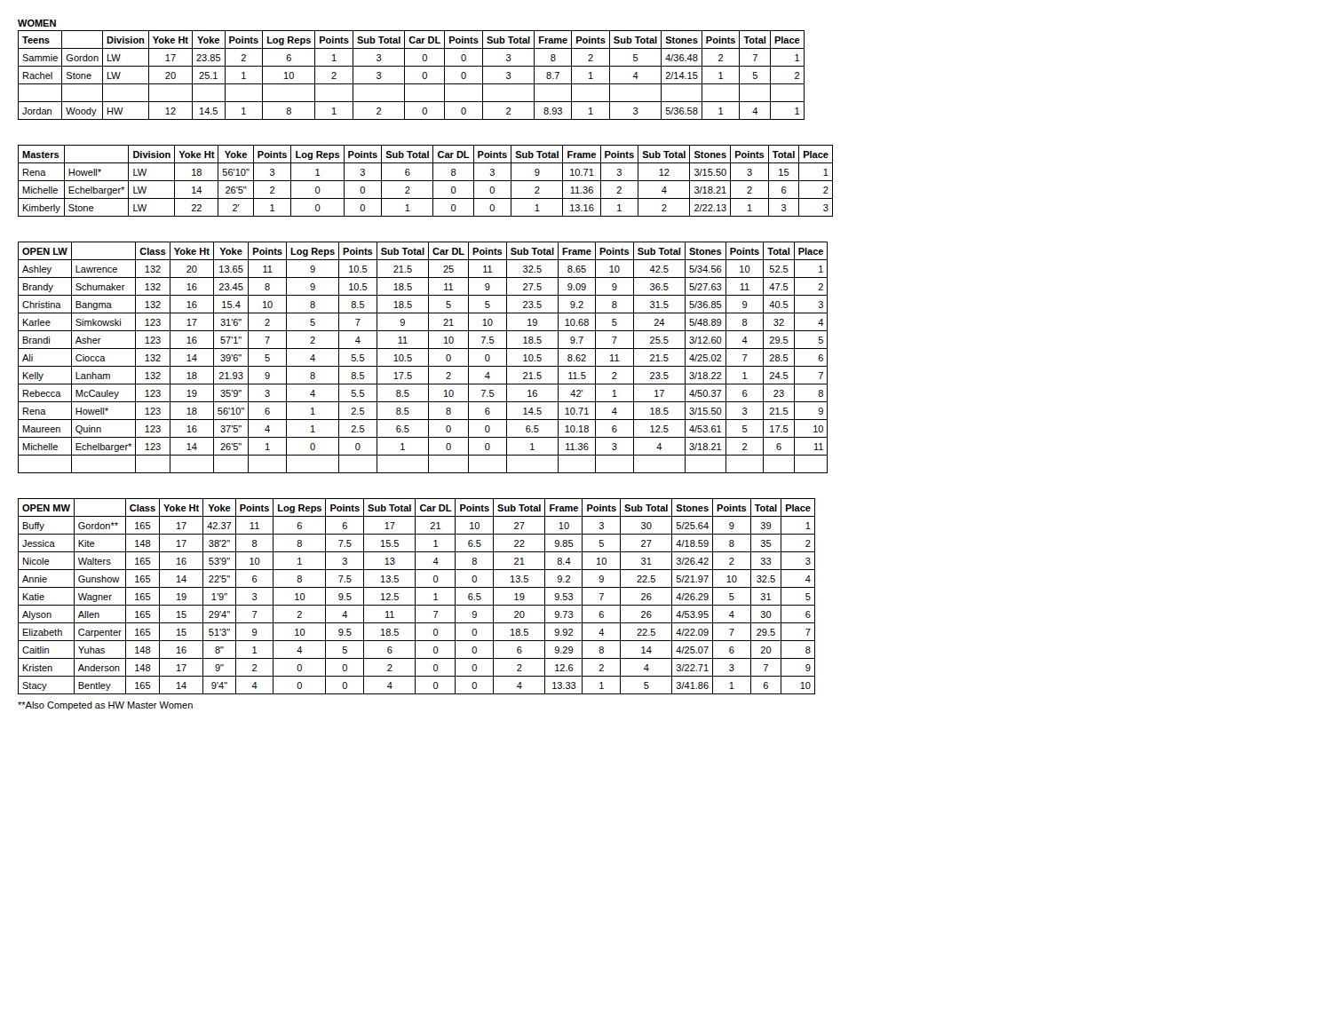WOMEN
| Teens | | Division | Yoke Ht | Yoke | Points | Log Reps | Points | Sub Total | Car DL | Points | Sub Total | Frame | Points | Sub Total | Stones | Points | Total | Place |
| --- | --- | --- | --- | --- | --- | --- | --- | --- | --- | --- | --- | --- | --- | --- | --- | --- | --- | --- |
| Sammie | Gordon | LW | 17 | 23.85 | 2 | 6 | 1 | 3 | 0 | 0 | 3 | 8 | 2 | 5 | 4/36.48 | 2 | 7 | 1 |
| Rachel | Stone | LW | 20 | 25.1 | 1 | 10 | 2 | 3 | 0 | 0 | 3 | 8.7 | 1 | 4 | 2/14.15 | 1 | 5 | 2 |
| Jordan | Woody | HW | 12 | 14.5 | 1 | 8 | 1 | 2 | 0 | 0 | 2 | 8.93 | 1 | 3 | 5/36.58 | 1 | 4 | 1 |
| Masters | | Division | Yoke Ht | Yoke | Points | Log Reps | Points | Sub Total | Car DL | Points | Sub Total | Frame | Points | Sub Total | Stones | Points | Total | Place |
| --- | --- | --- | --- | --- | --- | --- | --- | --- | --- | --- | --- | --- | --- | --- | --- | --- | --- | --- |
| Rena | Howell* | LW | 18 | 56'10" | 3 | 1 | 3 | 6 | 8 | 3 | 9 | 10.71 | 3 | 12 | 3/15.50 | 3 | 15 | 1 |
| Michelle | Echelbarger* | LW | 14 | 26'5" | 2 | 0 | 0 | 2 | 0 | 0 | 2 | 11.36 | 2 | 4 | 3/18.21 | 2 | 6 | 2 |
| Kimberly | Stone | LW | 22 | 2' | 1 | 0 | 0 | 1 | 0 | 0 | 1 | 13.16 | 1 | 2 | 2/22.13 | 1 | 3 | 3 |
| OPEN LW | | Class | Yoke Ht | Yoke | Points | Log Reps | Points | Sub Total | Car DL | Points | Sub Total | Frame | Points | Sub Total | Stones | Points | Total | Place |
| --- | --- | --- | --- | --- | --- | --- | --- | --- | --- | --- | --- | --- | --- | --- | --- | --- | --- | --- |
| Ashley | Lawrence | 132 | 20 | 13.65 | 11 | 9 | 10.5 | 21.5 | 25 | 11 | 32.5 | 8.65 | 10 | 42.5 | 5/34.56 | 10 | 52.5 | 1 |
| Brandy | Schumaker | 132 | 16 | 23.45 | 8 | 9 | 10.5 | 18.5 | 11 | 9 | 27.5 | 9.09 | 9 | 36.5 | 5/27.63 | 11 | 47.5 | 2 |
| Christina | Bangma | 132 | 16 | 15.4 | 10 | 8 | 8.5 | 18.5 | 5 | 5 | 23.5 | 9.2 | 8 | 31.5 | 5/36.85 | 9 | 40.5 | 3 |
| Karlee | Simkowski | 123 | 17 | 31'6" | 2 | 5 | 7 | 9 | 21 | 10 | 19 | 10.68 | 5 | 24 | 5/48.89 | 8 | 32 | 4 |
| Brandi | Asher | 123 | 16 | 57'1" | 7 | 2 | 4 | 11 | 10 | 7.5 | 18.5 | 9.7 | 7 | 25.5 | 3/12.60 | 4 | 29.5 | 5 |
| Ali | Ciocca | 132 | 14 | 39'6" | 5 | 4 | 5.5 | 10.5 | 0 | 0 | 10.5 | 8.62 | 11 | 21.5 | 4/25.02 | 7 | 28.5 | 6 |
| Kelly | Lanham | 132 | 18 | 21.93 | 9 | 8 | 8.5 | 17.5 | 2 | 4 | 21.5 | 11.5 | 2 | 23.5 | 3/18.22 | 1 | 24.5 | 7 |
| Rebecca | McCauley | 123 | 19 | 35'9" | 3 | 4 | 5.5 | 8.5 | 10 | 7.5 | 16 | 42' | 1 | 17 | 4/50.37 | 6 | 23 | 8 |
| Rena | Howell* | 123 | 18 | 56'10" | 6 | 1 | 2.5 | 8.5 | 8 | 6 | 14.5 | 10.71 | 4 | 18.5 | 3/15.50 | 3 | 21.5 | 9 |
| Maureen | Quinn | 123 | 16 | 37'5" | 4 | 1 | 2.5 | 6.5 | 0 | 0 | 6.5 | 10.18 | 6 | 12.5 | 4/53.61 | 5 | 17.5 | 10 |
| Michelle | Echelbarger* | 123 | 14 | 26'5" | 1 | 0 | 0 | 1 | 0 | 0 | 1 | 11.36 | 3 | 4 | 3/18.21 | 2 | 6 | 11 |
| OPEN MW | | Class | Yoke Ht | Yoke | Points | Log Reps | Points | Sub Total | Car DL | Points | Sub Total | Frame | Points | Sub Total | Stones | Points | Total | Place |
| --- | --- | --- | --- | --- | --- | --- | --- | --- | --- | --- | --- | --- | --- | --- | --- | --- | --- | --- |
| Buffy | Gordon** | 165 | 17 | 42.37 | 11 | 6 | 6 | 17 | 21 | 10 | 27 | 10 | 3 | 30 | 5/25.64 | 9 | 39 | 1 |
| Jessica | Kite | 148 | 17 | 38'2" | 8 | 8 | 7.5 | 15.5 | 1 | 6.5 | 22 | 9.85 | 5 | 27 | 4/18.59 | 8 | 35 | 2 |
| Nicole | Walters | 165 | 16 | 53'9" | 10 | 1 | 3 | 13 | 4 | 8 | 21 | 8.4 | 10 | 31 | 3/26.42 | 2 | 33 | 3 |
| Annie | Gunshow | 165 | 14 | 22'5" | 6 | 8 | 7.5 | 13.5 | 0 | 0 | 13.5 | 9.2 | 9 | 22.5 | 5/21.97 | 10 | 32.5 | 4 |
| Katie | Wagner | 165 | 19 | 1'9" | 3 | 10 | 9.5 | 12.5 | 1 | 6.5 | 19 | 9.53 | 7 | 26 | 4/26.29 | 5 | 31 | 5 |
| Alyson | Allen | 165 | 15 | 29'4" | 7 | 2 | 4 | 11 | 7 | 9 | 20 | 9.73 | 6 | 26 | 4/53.95 | 4 | 30 | 6 |
| Elizabeth | Carpenter | 165 | 15 | 51'3" | 9 | 10 | 9.5 | 18.5 | 0 | 0 | 18.5 | 9.92 | 4 | 22.5 | 4/22.09 | 7 | 29.5 | 7 |
| Caitlin | Yuhas | 148 | 16 | 8" | 1 | 4 | 5 | 6 | 0 | 0 | 6 | 9.29 | 8 | 14 | 4/25.07 | 6 | 20 | 8 |
| Kristen | Anderson | 148 | 17 | 9" | 2 | 0 | 0 | 2 | 0 | 0 | 2 | 12.6 | 2 | 4 | 3/22.71 | 3 | 7 | 9 |
| Stacy | Bentley | 165 | 14 | 9'4" | 4 | 0 | 0 | 4 | 0 | 0 | 4 | 13.33 | 1 | 5 | 3/41.86 | 1 | 6 | 10 |
**Also Competed as HW Master Women